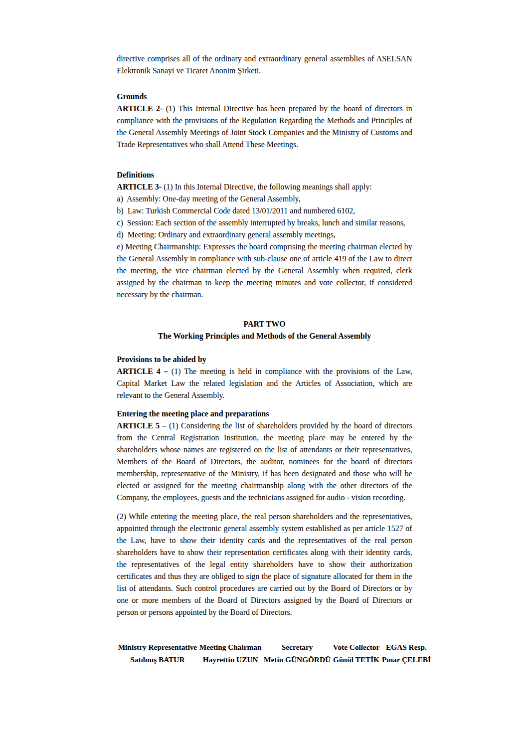directive comprises all of the ordinary and extraordinary general assemblies of ASELSAN Elektronik Sanayi ve Ticaret Anonim Şirketi.
Grounds
ARTICLE 2- (1) This Internal Directive has been prepared by the board of directors in compliance with the provisions of the Regulation Regarding the Methods and Principles of the General Assembly Meetings of Joint Stock Companies and the Ministry of Customs and Trade Representatives who shall Attend These Meetings.
Definitions
ARTICLE 3- (1) In this Internal Directive, the following meanings shall apply:
a) Assembly: One-day meeting of the General Assembly,
b) Law: Turkish Commercial Code dated 13/01/2011 and numbered 6102,
c) Session: Each section of the assembly interrupted by breaks, lunch and similar reasons,
d) Meeting: Ordinary and extraordinary general assembly meetings,
e) Meeting Chairmanship: Expresses the board comprising the meeting chairman elected by the General Assembly in compliance with sub-clause one of article 419 of the Law to direct the meeting, the vice chairman elected by the General Assembly when required, clerk assigned by the chairman to keep the meeting minutes and vote collector, if considered necessary by the chairman.
PART TWO
The Working Principles and Methods of the General Assembly
Provisions to be abided by
ARTICLE 4 – (1) The meeting is held in compliance with the provisions of the Law, Capital Market Law the related legislation and the Articles of Association, which are relevant to the General Assembly.
Entering the meeting place and preparations
ARTICLE 5 – (1) Considering the list of shareholders provided by the board of directors from the Central Registration Institution, the meeting place may be entered by the shareholders whose names are registered on the list of attendants or their representatives, Members of the Board of Directors, the auditor, nominees for the board of directors membership, representative of the Ministry, if has been designated and those who will be elected or assigned for the meeting chairmanship along with the other directors of the Company, the employees, guests and the technicians assigned for audio - vision recording.
(2) While entering the meeting place, the real person shareholders and the representatives, appointed through the electronic general assembly system established as per article 1527 of the Law, have to show their identity cards and the representatives of the real person shareholders have to show their representation certificates along with their identity cards, the representatives of the legal entity shareholders have to show their authorization certificates and thus they are obliged to sign the place of signature allocated for them in the list of attendants. Such control procedures are carried out by the Board of Directors or by one or more members of the Board of Directors assigned by the Board of Directors or person or persons appointed by the Board of Directors.
| Ministry Representative | Meeting Chairman | Secretary | Vote Collector | EGAS Resp. |
| Satılmış BATUR | Hayrettin UZUN | Metin GÜNGÖRDÜ | Gönül TETİK | Pınar ÇELEBİ |